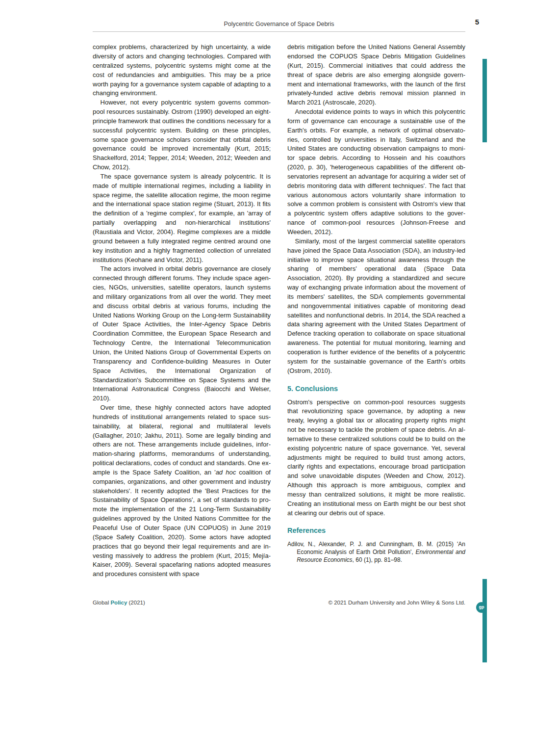Polycentric Governance of Space Debris 5
complex problems, characterized by high uncertainty, a wide diversity of actors and changing technologies. Compared with centralized systems, polycentric systems might come at the cost of redundancies and ambiguities. This may be a price worth paying for a governance system capable of adapting to a changing environment.
However, not every polycentric system governs common-pool resources sustainably. Ostrom (1990) developed an eight-principle framework that outlines the conditions necessary for a successful polycentric system. Building on these principles, some space governance scholars consider that orbital debris governance could be improved incrementally (Kurt, 2015; Shackelford, 2014; Tepper, 2014; Weeden, 2012; Weeden and Chow, 2012).
The space governance system is already polycentric. It is made of multiple international regimes, including a liability in space regime, the satellite allocation regime, the moon regime and the international space station regime (Stuart, 2013). It fits the definition of a 'regime complex', for example, an 'array of partially overlapping and non-hierarchical institutions' (Raustiala and Victor, 2004). Regime complexes are a middle ground between a fully integrated regime centred around one key institution and a highly fragmented collection of unrelated institutions (Keohane and Victor, 2011).
The actors involved in orbital debris governance are closely connected through different forums. They include space agencies, NGOs, universities, satellite operators, launch systems and military organizations from all over the world. They meet and discuss orbital debris at various forums, including the United Nations Working Group on the Long-term Sustainability of Outer Space Activities, the Inter-Agency Space Debris Coordination Committee, the European Space Research and Technology Centre, the International Telecommunication Union, the United Nations Group of Governmental Experts on Transparency and Confidence-building Measures in Outer Space Activities, the International Organization of Standardization's Subcommittee on Space Systems and the International Astronautical Congress (Baiocchi and Welser, 2010).
Over time, these highly connected actors have adopted hundreds of institutional arrangements related to space sustainability, at bilateral, regional and multilateral levels (Gallagher, 2010; Jakhu, 2011). Some are legally binding and others are not. These arrangements include guidelines, information-sharing platforms, memorandums of understanding, political declarations, codes of conduct and standards. One example is the Space Safety Coalition, an 'ad hoc coalition of companies, organizations, and other government and industry stakeholders'. It recently adopted the 'Best Practices for the Sustainability of Space Operations', a set of standards to promote the implementation of the 21 Long-Term Sustainability guidelines approved by the United Nations Committee for the Peaceful Use of Outer Space (UN COPUOS) in June 2019 (Space Safety Coalition, 2020). Some actors have adopted practices that go beyond their legal requirements and are investing massively to address the problem (Kurt, 2015; Mejía-Kaiser, 2009). Several spacefaring nations adopted measures and procedures consistent with space
debris mitigation before the United Nations General Assembly endorsed the COPUOS Space Debris Mitigation Guidelines (Kurt, 2015). Commercial initiatives that could address the threat of space debris are also emerging alongside government and international frameworks, with the launch of the first privately-funded active debris removal mission planned in March 2021 (Astroscale, 2020).
Anecdotal evidence points to ways in which this polycentric form of governance can encourage a sustainable use of the Earth's orbits. For example, a network of optimal observatories, controlled by universities in Italy, Switzerland and the United States are conducting observation campaigns to monitor space debris. According to Hossein and his coauthors (2020, p. 30), 'heterogeneous capabilities of the different observatories represent an advantage for acquiring a wider set of debris monitoring data with different techniques'. The fact that various autonomous actors voluntarily share information to solve a common problem is consistent with Ostrom's view that a polycentric system offers adaptive solutions to the governance of common-pool resources (Johnson-Freese and Weeden, 2012).
Similarly, most of the largest commercial satellite operators have joined the Space Data Association (SDA), an industry-led initiative to improve space situational awareness through the sharing of members' operational data (Space Data Association, 2020). By providing a standardized and secure way of exchanging private information about the movement of its members' satellites, the SDA complements governmental and nongovernmental initiatives capable of monitoring dead satellites and nonfunctional debris. In 2014, the SDA reached a data sharing agreement with the United States Department of Defence tracking operation to collaborate on space situational awareness. The potential for mutual monitoring, learning and cooperation is further evidence of the benefits of a polycentric system for the sustainable governance of the Earth's orbits (Ostrom, 2010).
5. Conclusions
Ostrom's perspective on common-pool resources suggests that revolutionizing space governance, by adopting a new treaty, levying a global tax or allocating property rights might not be necessary to tackle the problem of space debris. An alternative to these centralized solutions could be to build on the existing polycentric nature of space governance. Yet, several adjustments might be required to build trust among actors, clarify rights and expectations, encourage broad participation and solve unavoidable disputes (Weeden and Chow, 2012). Although this approach is more ambiguous, complex and messy than centralized solutions, it might be more realistic. Creating an institutional mess on Earth might be our best shot at clearing our debris out of space.
References
Adilov, N., Alexander, P. J. and Cunningham, B. M. (2015) 'An Economic Analysis of Earth Orbit Pollution', Environmental and Resource Economics, 60 (1), pp. 81–98.
Global Policy (2021)
© 2021 Durham University and John Wiley & Sons Ltd.
gp